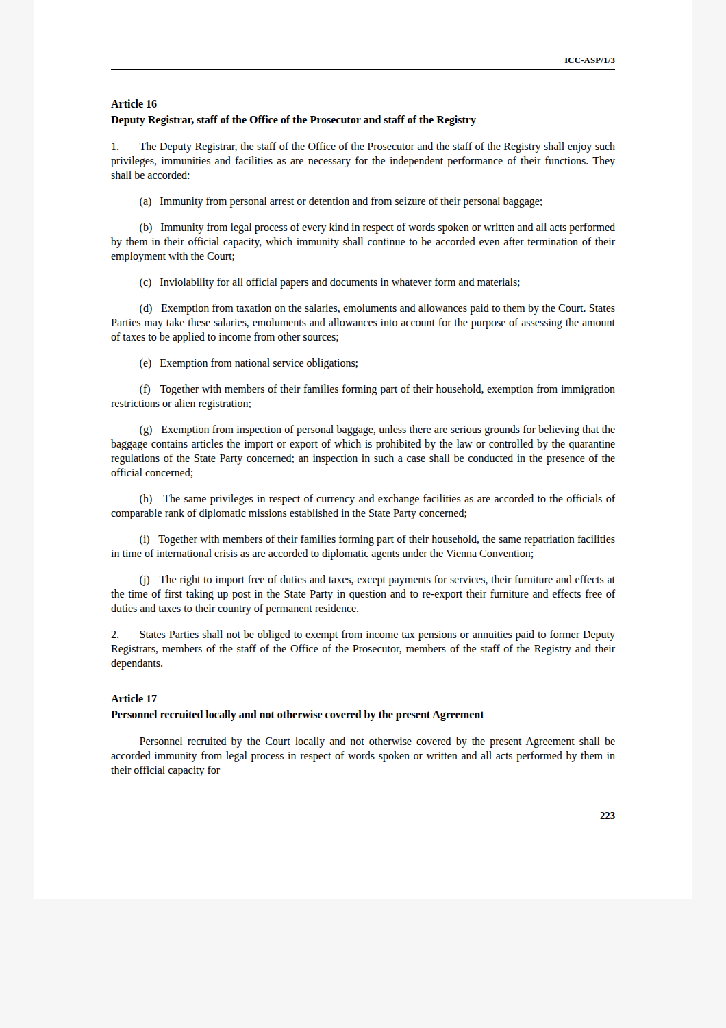ICC-ASP/1/3
Article 16
Deputy Registrar, staff of the Office of the Prosecutor and staff of the Registry
1. The Deputy Registrar, the staff of the Office of the Prosecutor and the staff of the Registry shall enjoy such privileges, immunities and facilities as are necessary for the independent performance of their functions. They shall be accorded:
(a) Immunity from personal arrest or detention and from seizure of their personal baggage;
(b) Immunity from legal process of every kind in respect of words spoken or written and all acts performed by them in their official capacity, which immunity shall continue to be accorded even after termination of their employment with the Court;
(c) Inviolability for all official papers and documents in whatever form and materials;
(d) Exemption from taxation on the salaries, emoluments and allowances paid to them by the Court. States Parties may take these salaries, emoluments and allowances into account for the purpose of assessing the amount of taxes to be applied to income from other sources;
(e) Exemption from national service obligations;
(f) Together with members of their families forming part of their household, exemption from immigration restrictions or alien registration;
(g) Exemption from inspection of personal baggage, unless there are serious grounds for believing that the baggage contains articles the import or export of which is prohibited by the law or controlled by the quarantine regulations of the State Party concerned; an inspection in such a case shall be conducted in the presence of the official concerned;
(h) The same privileges in respect of currency and exchange facilities as are accorded to the officials of comparable rank of diplomatic missions established in the State Party concerned;
(i) Together with members of their families forming part of their household, the same repatriation facilities in time of international crisis as are accorded to diplomatic agents under the Vienna Convention;
(j) The right to import free of duties and taxes, except payments for services, their furniture and effects at the time of first taking up post in the State Party in question and to re-export their furniture and effects free of duties and taxes to their country of permanent residence.
2. States Parties shall not be obliged to exempt from income tax pensions or annuities paid to former Deputy Registrars, members of the staff of the Office of the Prosecutor, members of the staff of the Registry and their dependants.
Article 17
Personnel recruited locally and not otherwise covered by the present Agreement
Personnel recruited by the Court locally and not otherwise covered by the present Agreement shall be accorded immunity from legal process in respect of words spoken or written and all acts performed by them in their official capacity for
223